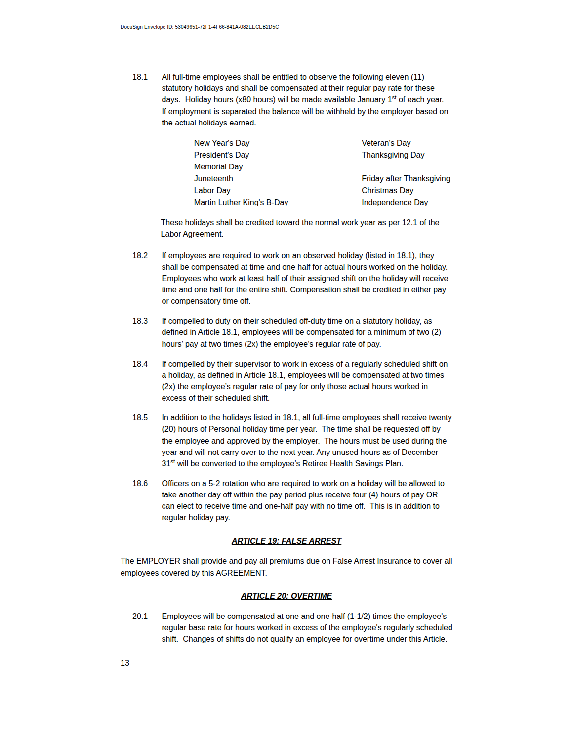DocuSign Envelope ID: 53049651-72F1-4F66-841A-082EECEB2D5C
18.1
All full-time employees shall be entitled to observe the following eleven (11) statutory holidays and shall be compensated at their regular pay rate for these days. Holiday hours (x80 hours) will be made available January 1st of each year. If employment is separated the balance will be withheld by the employer based on the actual holidays earned.
| New Year's Day | Veteran's Day |
| President's Day | Thanksgiving Day |
| Memorial Day | |
| Juneteenth | Friday after Thanksgiving |
| Labor Day | Christmas Day |
| Martin Luther King's B-Day | Independence Day |
These holidays shall be credited toward the normal work year as per 12.1 of the Labor Agreement.
18.2
If employees are required to work on an observed holiday (listed in 18.1), they shall be compensated at time and one half for actual hours worked on the holiday. Employees who work at least half of their assigned shift on the holiday will receive time and one half for the entire shift. Compensation shall be credited in either pay or compensatory time off.
18.3
If compelled to duty on their scheduled off-duty time on a statutory holiday, as defined in Article 18.1, employees will be compensated for a minimum of two (2) hours’ pay at two times (2x) the employee’s regular rate of pay.
18.4
If compelled by their supervisor to work in excess of a regularly scheduled shift on a holiday, as defined in Article 18.1, employees will be compensated at two times (2x) the employee’s regular rate of pay for only those actual hours worked in excess of their scheduled shift.
18.5
In addition to the holidays listed in 18.1, all full-time employees shall receive twenty (20) hours of Personal holiday time per year. The time shall be requested off by the employee and approved by the employer. The hours must be used during the year and will not carry over to the next year. Any unused hours as of December 31st will be converted to the employee’s Retiree Health Savings Plan.
18.6
Officers on a 5-2 rotation who are required to work on a holiday will be allowed to take another day off within the pay period plus receive four (4) hours of pay OR can elect to receive time and one-half pay with no time off. This is in addition to regular holiday pay.
ARTICLE 19: FALSE ARREST
The EMPLOYER shall provide and pay all premiums due on False Arrest Insurance to cover all employees covered by this AGREEMENT.
ARTICLE 20: OVERTIME
20.1
Employees will be compensated at one and one-half (1-1/2) times the employee's regular base rate for hours worked in excess of the employee's regularly scheduled shift. Changes of shifts do not qualify an employee for overtime under this Article.
13